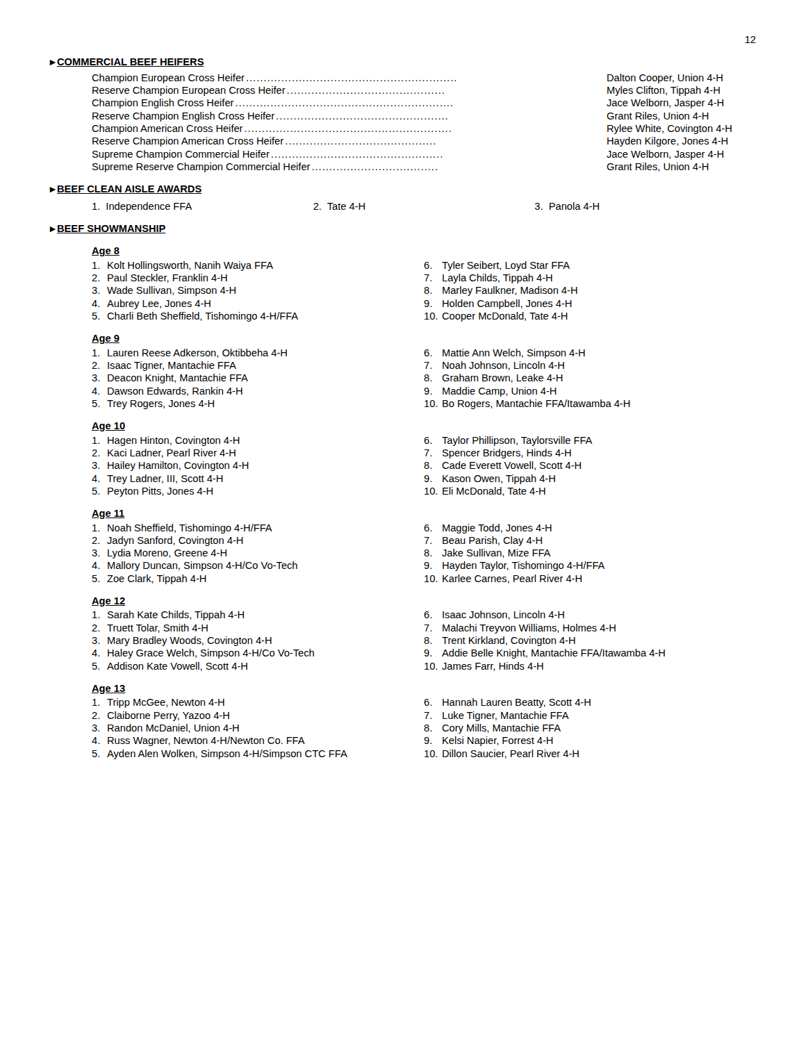12
COMMERCIAL BEEF HEIFERS
Champion European Cross Heifer ............................................................ Dalton Cooper, Union 4-H
Reserve Champion European Cross Heifer ............................................. Myles Clifton, Tippah 4-H
Champion English Cross Heifer .............................................................. Jace Welborn, Jasper 4-H
Reserve Champion English Cross Heifer ................................................. Grant Riles, Union 4-H
Champion American Cross Heifer ........................................................... Rylee White, Covington 4-H
Reserve Champion American Cross Heifer ........................................... Hayden Kilgore, Jones 4-H
Supreme Champion Commercial Heifer ................................................. Jace Welborn, Jasper 4-H
Supreme Reserve Champion Commercial Heifer .................................... Grant Riles, Union 4-H
BEEF CLEAN AISLE AWARDS
1. Independence FFA
2. Tate 4-H
3. Panola 4-H
BEEF SHOWMANSHIP
Age 8
1. Kolt Hollingsworth, Nanih Waiya FFA
2. Paul Steckler, Franklin 4-H
3. Wade Sullivan, Simpson 4-H
4. Aubrey Lee, Jones 4-H
5. Charli Beth Sheffield, Tishomingo 4-H/FFA
6. Tyler Seibert, Loyd Star FFA
7. Layla Childs, Tippah 4-H
8. Marley Faulkner, Madison 4-H
9. Holden Campbell, Jones 4-H
10. Cooper McDonald, Tate 4-H
Age 9
1. Lauren Reese Adkerson, Oktibbeha 4-H
2. Isaac Tigner, Mantachie FFA
3. Deacon Knight, Mantachie FFA
4. Dawson Edwards, Rankin 4-H
5. Trey Rogers, Jones 4-H
6. Mattie Ann Welch, Simpson 4-H
7. Noah Johnson, Lincoln 4-H
8. Graham Brown, Leake 4-H
9. Maddie Camp, Union 4-H
10. Bo Rogers, Mantachie FFA/Itawamba 4-H
Age 10
1. Hagen Hinton, Covington 4-H
2. Kaci Ladner, Pearl River 4-H
3. Hailey Hamilton, Covington 4-H
4. Trey Ladner, III, Scott 4-H
5. Peyton Pitts, Jones 4-H
6. Taylor Phillipson, Taylorsville FFA
7. Spencer Bridgers, Hinds 4-H
8. Cade Everett Vowell, Scott 4-H
9. Kason Owen, Tippah 4-H
10. Eli McDonald, Tate 4-H
Age 11
1. Noah Sheffield, Tishomingo 4-H/FFA
2. Jadyn Sanford, Covington 4-H
3. Lydia Moreno, Greene 4-H
4. Mallory Duncan, Simpson 4-H/Co Vo-Tech
5. Zoe Clark, Tippah 4-H
6. Maggie Todd, Jones 4-H
7. Beau Parish, Clay 4-H
8. Jake Sullivan, Mize FFA
9. Hayden Taylor, Tishomingo 4-H/FFA
10. Karlee Carnes, Pearl River 4-H
Age 12
1. Sarah Kate Childs, Tippah 4-H
2. Truett Tolar, Smith 4-H
3. Mary Bradley Woods, Covington 4-H
4. Haley Grace Welch, Simpson 4-H/Co Vo-Tech
5. Addison Kate Vowell, Scott 4-H
6. Isaac Johnson, Lincoln 4-H
7. Malachi Treyvon Williams, Holmes 4-H
8. Trent Kirkland, Covington 4-H
9. Addie Belle Knight, Mantachie FFA/Itawamba 4-H
10. James Farr, Hinds 4-H
Age 13
1. Tripp McGee, Newton 4-H
2. Claiborne Perry, Yazoo 4-H
3. Randon McDaniel, Union 4-H
4. Russ Wagner, Newton 4-H/Newton Co. FFA
5. Ayden Alen Wolken, Simpson 4-H/Simpson CTC FFA
6. Hannah Lauren Beatty, Scott 4-H
7. Luke Tigner, Mantachie FFA
8. Cory Mills, Mantachie FFA
9. Kelsi Napier, Forrest 4-H
10. Dillon Saucier, Pearl River 4-H